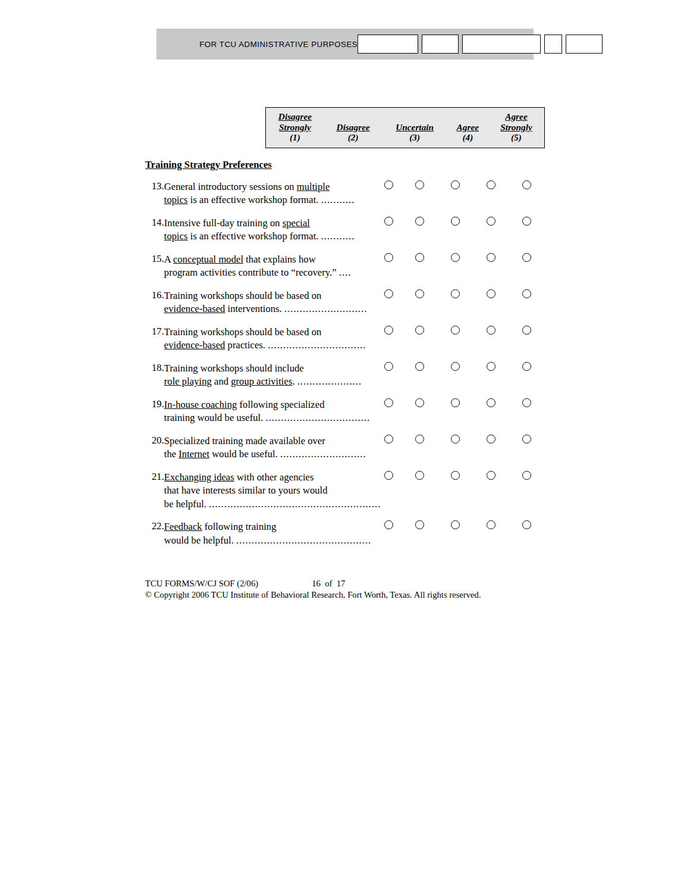FOR TCU ADMINISTRATIVE PURPOSES
| Disagree Strongly (1) | Disagree (2) | Uncertain (3) | Agree (4) | Agree Strongly (5) |
Training Strategy Preferences
| 13. | General introductory sessions on multiple topics is an effective workshop format. ........... | | | | | |
| 14. | Intensive full-day training on special topics is an effective workshop format. ........... | | | | | |
| 15. | A conceptual model that explains how program activities contribute to “recovery.” .... | | | | | |
| 16. | Training workshops should be based on evidence-based interventions. ........................... | | | | | |
| 17. | Training workshops should be based on evidence-based practices. ................................ | | | | | |
| 18. | Training workshops should include role playing and group activities . ..................... | | | | | |
| 19. | In-house coaching following specialized training would be useful. .................................. | | | | | |
| 20. | Specialized training made available over the Internet would be useful. ............................ | | | | | |
| 21. | Exchanging ideas with other agencies that have interests similar to yours would be helpful. ........................................................ | | | | | |
| 22. | Feedback following training would be helpful. ............................................ | | | | | |
TCU FORMS/W/CJ SOF (2/06) 16 of 17
© Copyright 2006 TCU Institute of Behavioral Research, Fort Worth, Texas. All rights reserved.